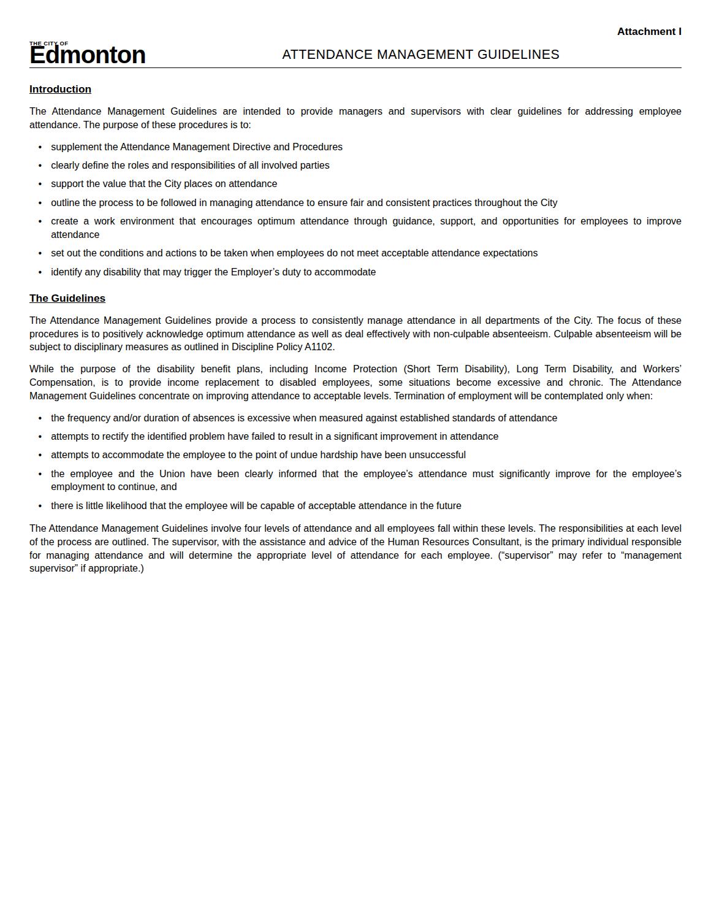Attachment I
THE CITY OFEdmonton
ATTENDANCE MANAGEMENT GUIDELINES
Introduction
The Attendance Management Guidelines are intended to provide managers and supervisors with clear guidelines for addressing employee attendance. The purpose of these procedures is to:
supplement the Attendance Management Directive and Procedures
clearly define the roles and responsibilities of all involved parties
support the value that the City places on attendance
outline the process to be followed in managing attendance to ensure fair and consistent practices throughout the City
create a work environment that encourages optimum attendance through guidance, support, and opportunities for employees to improve attendance
set out the conditions and actions to be taken when employees do not meet acceptable attendance expectations
identify any disability that may trigger the Employer’s duty to accommodate
The Guidelines
The Attendance Management Guidelines provide a process to consistently manage attendance in all departments of the City. The focus of these procedures is to positively acknowledge optimum attendance as well as deal effectively with non-culpable absenteeism. Culpable absenteeism will be subject to disciplinary measures as outlined in Discipline Policy A1102.
While the purpose of the disability benefit plans, including Income Protection (Short Term Disability), Long Term Disability, and Workers’ Compensation, is to provide income replacement to disabled employees, some situations become excessive and chronic. The Attendance Management Guidelines concentrate on improving attendance to acceptable levels. Termination of employment will be contemplated only when:
the frequency and/or duration of absences is excessive when measured against established standards of attendance
attempts to rectify the identified problem have failed to result in a significant improvement in attendance
attempts to accommodate the employee to the point of undue hardship have been unsuccessful
the employee and the Union have been clearly informed that the employee’s attendance must significantly improve for the employee’s employment to continue, and
there is little likelihood that the employee will be capable of acceptable attendance in the future
The Attendance Management Guidelines involve four levels of attendance and all employees fall within these levels. The responsibilities at each level of the process are outlined. The supervisor, with the assistance and advice of the Human Resources Consultant, is the primary individual responsible for managing attendance and will determine the appropriate level of attendance for each employee. (“supervisor” may refer to “management supervisor” if appropriate.)